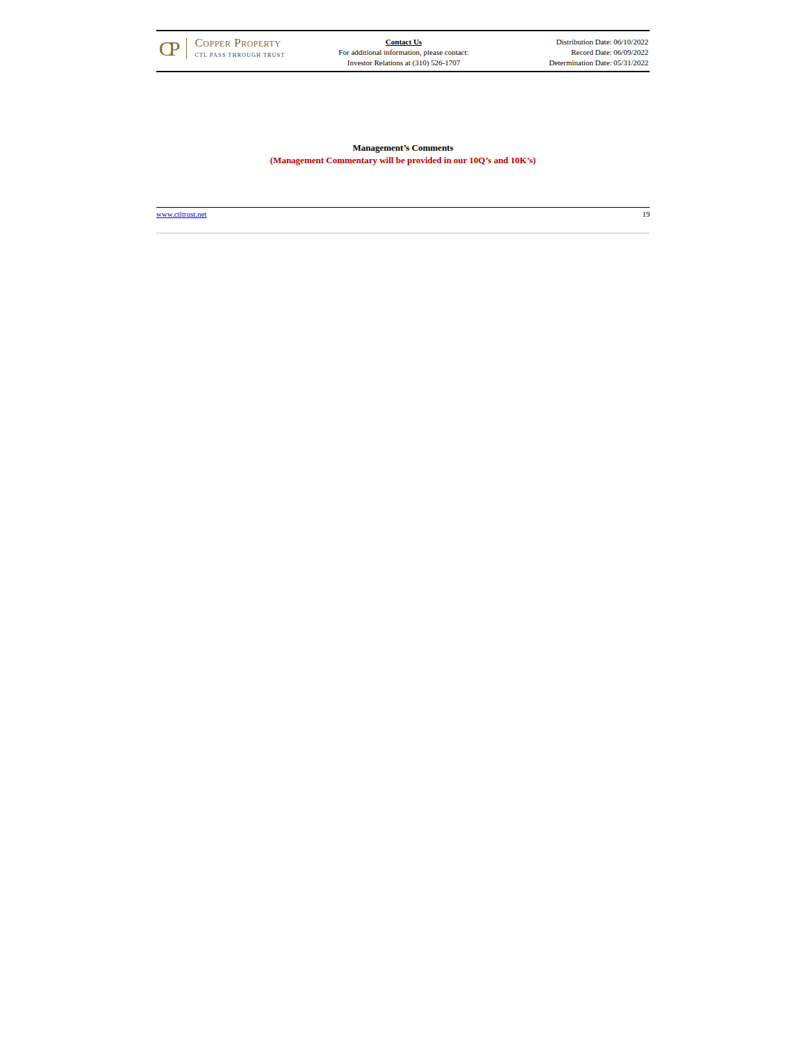CP Copper Property
CTL PASS THROUGH TRUST
Contact Us
For additional information, please contact:
Investor Relations at (310) 526-1707
Distribution Date: 06/10/2022
Record Date: 06/09/2022
Determination Date: 05/31/2022
Management’s Comments
(Management Commentary will be provided in our 10Q’s and 10K’s)
www.ctltrust.net
19